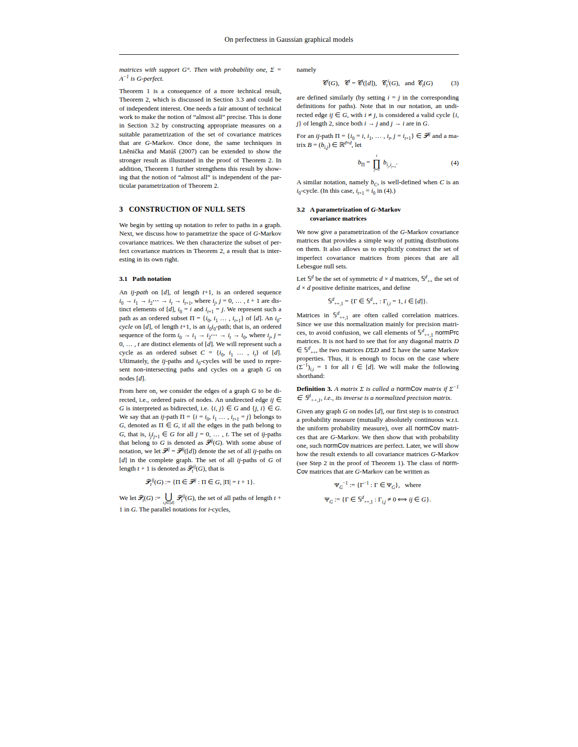On perfectness in Gaussian graphical models
matrices with support G°. Then with probability one, Σ = A−1 is G-perfect.
Theorem 1 is a consequence of a more technical result, Theorem 2, which is discussed in Section 3.3 and could be of independent interest. One needs a fair amount of technical work to make the notion of “almost all” precise. This is done in Section 3.2 by constructing appropriate measures on a suitable parametrization of the set of covariance matrices that are G-Markov. Once done, the same techniques in Lněnička and Matúš (2007) can be extended to show the stronger result as illustrated in the proof of Theorem 2. In addition, Theorem 1 further strengthens this result by showing that the notion of “almost all” is independent of the particular parametrization of Theorem 2.
3 CONSTRUCTION OF NULL SETS
We begin by setting up notation to refer to paths in a graph. Next, we discuss how to parametrize the space of G-Markov covariance matrices. We then characterize the subset of perfect covariance matrices in Theorem 2, a result that is interesting in its own right.
3.1 Path notation
An ij-path on [d], of length t+1, is an ordered sequence i0 → i1 → i2⋯ → it → it+1, where ij, j = 0, … , t + 1 are distinct elements of [d], i0 = i and it+1 = j. We represent such a path as an ordered subset Π = {i0, i1 … , it+1} of [d]. An i0-cycle on [d], of length t+1, is an i0i0-path; that is, an ordered sequence of the form i0 → i1 → i2⋯ → it → i0, where ij, j = 0, … , t are distinct elements of [d]. We will represent such a cycle as an ordered subset C = {i0, i1 … , it} of [d]. Ultimately, the ij-paths and i0-cycles will be used to represent non-intersecting paths and cycles on a graph G on nodes [d].
From here on, we consider the edges of a graph G to be directed, i.e., ordered pairs of nodes. An undirected edge ij ∈ G is interpreted as bidirected, i.e. {i, j} ∈ G and {j, i} ∈ G. We say that an ij-path Π = {i = i0, i1 … , it+1 = j} belongs to G, denoted as Π ∈ G, if all the edges in the path belong to G, that is, ijij+1 ∈ G for all j = 0, … , t. The set of ij-paths that belong to G is denoted as 𝒫ij(G). With some abuse of notation, we let 𝒫ij = 𝒫ij([d]) denote the set of all ij-paths on [d] in the complete graph. The set of all ij-paths of G of length t + 1 is denoted as 𝒫tij(G), that is
𝒫tij(G) := {Π ∈ 𝒫ij : Π ∈ G, |Π| = t + 1}.
We let 𝒫t(G) := ⋃i,j∈[d] 𝒫tij(G), the set of all paths of length t + 1 in G. The parallel notations for i-cycles,
namely
𝒞i(G), 𝒞i = 𝒞i([d]), 𝒞ti(G), and 𝒞t(G) (3)
are defined similarly (by setting i = j in the corresponding definitions for paths). Note that in our notation, an undirected edge ij ∈ G, with i ≠ j, is considered a valid cycle {i, j} of length 2, since both i → j and j → i are in G.
For an ij-path Π = {i0 = i, i1, … , it, j = it+1} ∈ 𝒫ij and a matrix B = (bi,j) ∈ ℝd×d, let
bΠ = t∏j=0 bij,ij+1. (4)
A similar notation, namely bC, is well-defined when C is an i0-cycle. (In this case, it+1 = i0 in (4).)
3.2 A parametrization of G-Markov
covariance matrices
We now give a parametrization of the G-Markov covariance matrices that provides a simple way of putting distributions on them. It also allows us to explicitly construct the set of imperfect covariance matrices from pieces that are all Lebesgue null sets.
Let 𝕊d be the set of symmetric d × d matrices, 𝕊d++ the set of d × d positive definite matrices, and define
𝕊d++,1 = {Γ ∈ 𝕊d++ : Γi,i = 1, i ∈ [d]}.
Matrices in 𝕊d++,1 are often called correlation matrices. Since we use this normalization mainly for precision matrices, to avoid confusion, we call elements of 𝕊d++,1 normPrc matrices. It is not hard to see that for any diagonal matrix D ∈ 𝕊d++, the two matrices DΣD and Σ have the same Markov properties. Thus, it is enough to focus on the case where (Σ−1)i,i = 1 for all i ∈ [d]. We will make the following shorthand:
Definition 3. A matrix Σ is called a normCov matrix if Σ−1 ∈ 𝕊d++,1, i.e., its inverse is a normalized precision matrix.
Given any graph G on nodes [d], our first step is to construct a probability measure (mutually absolutely continuous w.r.t. the uniform probability measure), over all normCov matrices that are G-Markov. We then show that with probability one, such normCov matrices are perfect. Later, we will show how the result extends to all covariance matrices G-Markov (see Step 2 in the proof of Theorem 1). The class of normCov matrices that are G-Markov can be written as
ΨG−1 := {Γ−1 : Γ ∈ ΨG}, where
ΨG := {Γ ∈ 𝕊d++,1 : Γi,j ≠ 0 ⟺ ij ∈ G}.